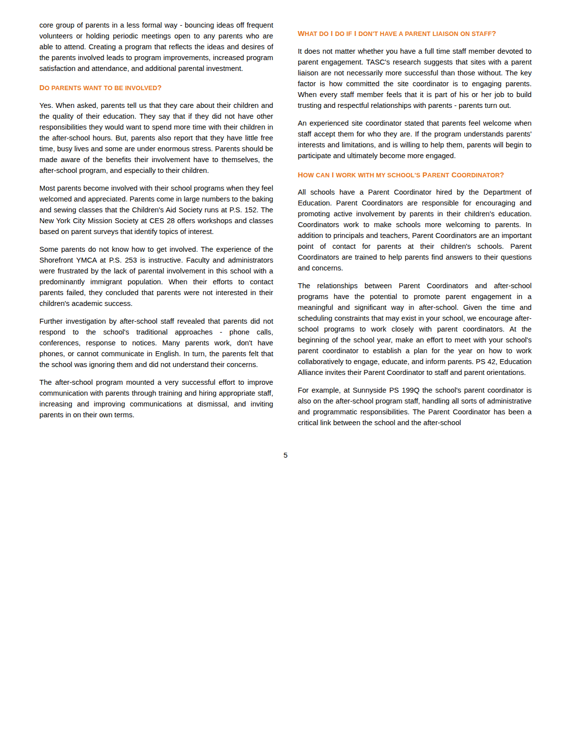core group of parents in a less formal way - bouncing ideas off frequent volunteers or holding periodic meetings open to any parents who are able to attend. Creating a program that reflects the ideas and desires of the parents involved leads to program improvements, increased program satisfaction and attendance, and additional parental investment.
DO PARENTS WANT TO BE INVOLVED?
Yes. When asked, parents tell us that they care about their children and the quality of their education. They say that if they did not have other responsibilities they would want to spend more time with their children in the after-school hours. But, parents also report that they have little free time, busy lives and some are under enormous stress. Parents should be made aware of the benefits their involvement have to themselves, the after-school program, and especially to their children.
Most parents become involved with their school programs when they feel welcomed and appreciated. Parents come in large numbers to the baking and sewing classes that the Children's Aid Society runs at P.S. 152. The New York City Mission Society at CES 28 offers workshops and classes based on parent surveys that identify topics of interest.
Some parents do not know how to get involved. The experience of the Shorefront YMCA at P.S. 253 is instructive. Faculty and administrators were frustrated by the lack of parental involvement in this school with a predominantly immigrant population. When their efforts to contact parents failed, they concluded that parents were not interested in their children's academic success.
Further investigation by after-school staff revealed that parents did not respond to the school's traditional approaches - phone calls, conferences, response to notices. Many parents work, don't have phones, or cannot communicate in English. In turn, the parents felt that the school was ignoring them and did not understand their concerns.
The after-school program mounted a very successful effort to improve communication with parents through training and hiring appropriate staff, increasing and improving communications at dismissal, and inviting parents in on their own terms.
WHAT DO I DO IF I DON'T HAVE A PARENT LIAISON ON STAFF?
It does not matter whether you have a full time staff member devoted to parent engagement. TASC's research suggests that sites with a parent liaison are not necessarily more successful than those without. The key factor is how committed the site coordinator is to engaging parents. When every staff member feels that it is part of his or her job to build trusting and respectful relationships with parents - parents turn out.
An experienced site coordinator stated that parents feel welcome when staff accept them for who they are. If the program understands parents' interests and limitations, and is willing to help them, parents will begin to participate and ultimately become more engaged.
HOW CAN I WORK WITH MY SCHOOL'S PARENT COORDINATOR?
All schools have a Parent Coordinator hired by the Department of Education. Parent Coordinators are responsible for encouraging and promoting active involvement by parents in their children's education. Coordinators work to make schools more welcoming to parents. In addition to principals and teachers, Parent Coordinators are an important point of contact for parents at their children's schools. Parent Coordinators are trained to help parents find answers to their questions and concerns.
The relationships between Parent Coordinators and after-school programs have the potential to promote parent engagement in a meaningful and significant way in after-school. Given the time and scheduling constraints that may exist in your school, we encourage after-school programs to work closely with parent coordinators. At the beginning of the school year, make an effort to meet with your school's parent coordinator to establish a plan for the year on how to work collaboratively to engage, educate, and inform parents. PS 42, Education Alliance invites their Parent Coordinator to staff and parent orientations.
For example, at Sunnyside PS 199Q the school's parent coordinator is also on the after-school program staff, handling all sorts of administrative and programmatic responsibilities. The Parent Coordinator has been a critical link between the school and the after-school
5